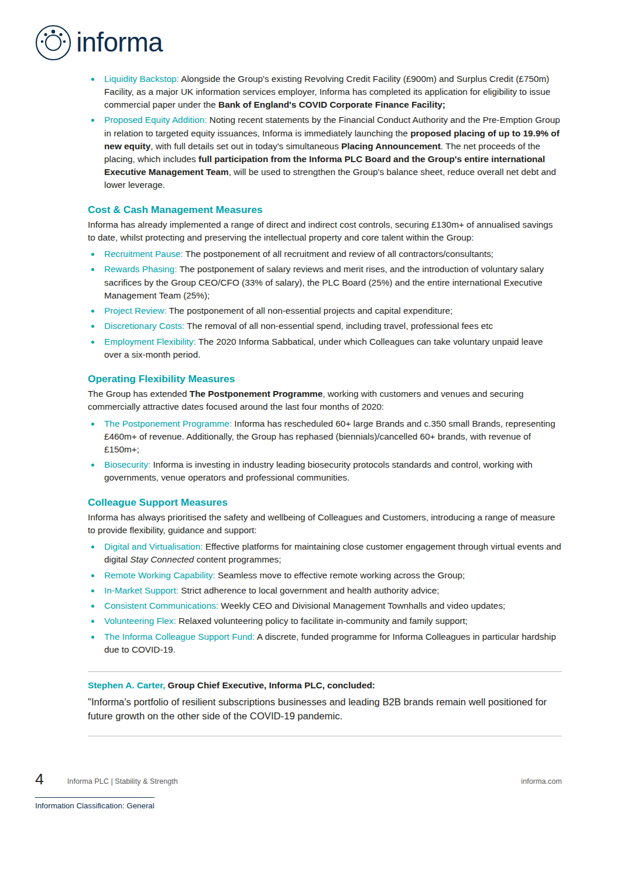informa
Liquidity Backstop: Alongside the Group's existing Revolving Credit Facility (£900m) and Surplus Credit (£750m) Facility, as a major UK information services employer, Informa has completed its application for eligibility to issue commercial paper under the Bank of England's COVID Corporate Finance Facility;
Proposed Equity Addition: Noting recent statements by the Financial Conduct Authority and the Pre-Emption Group in relation to targeted equity issuances, Informa is immediately launching the proposed placing of up to 19.9% of new equity, with full details set out in today's simultaneous Placing Announcement. The net proceeds of the placing, which includes full participation from the Informa PLC Board and the Group's entire international Executive Management Team, will be used to strengthen the Group's balance sheet, reduce overall net debt and lower leverage.
Cost & Cash Management Measures
Informa has already implemented a range of direct and indirect cost controls, securing £130m+ of annualised savings to date, whilst protecting and preserving the intellectual property and core talent within the Group:
Recruitment Pause: The postponement of all recruitment and review of all contractors/consultants;
Rewards Phasing: The postponement of salary reviews and merit rises, and the introduction of voluntary salary sacrifices by the Group CEO/CFO (33% of salary), the PLC Board (25%) and the entire international Executive Management Team (25%);
Project Review: The postponement of all non-essential projects and capital expenditure;
Discretionary Costs: The removal of all non-essential spend, including travel, professional fees etc
Employment Flexibility: The 2020 Informa Sabbatical, under which Colleagues can take voluntary unpaid leave over a six-month period.
Operating Flexibility Measures
The Group has extended The Postponement Programme, working with customers and venues and securing commercially attractive dates focused around the last four months of 2020:
The Postponement Programme: Informa has rescheduled 60+ large Brands and c.350 small Brands, representing £460m+ of revenue. Additionally, the Group has rephased (biennials)/cancelled 60+ brands, with revenue of £150m+;
Biosecurity: Informa is investing in industry leading biosecurity protocols standards and control, working with governments, venue operators and professional communities.
Colleague Support Measures
Informa has always prioritised the safety and wellbeing of Colleagues and Customers, introducing a range of measure to provide flexibility, guidance and support:
Digital and Virtualisation: Effective platforms for maintaining close customer engagement through virtual events and digital Stay Connected content programmes;
Remote Working Capability: Seamless move to effective remote working across the Group;
In-Market Support: Strict adherence to local government and health authority advice;
Consistent Communications: Weekly CEO and Divisional Management Townhalls and video updates;
Volunteering Flex: Relaxed volunteering policy to facilitate in-community and family support;
The Informa Colleague Support Fund: A discrete, funded programme for Informa Colleagues in particular hardship due to COVID-19.
Stephen A. Carter, Group Chief Executive, Informa PLC, concluded:
"Informa's portfolio of resilient subscriptions businesses and leading B2B brands remain well positioned for future growth on the other side of the COVID-19 pandemic.
4
Informa PLC | Stability & Strength
informa.com
Information Classification: General